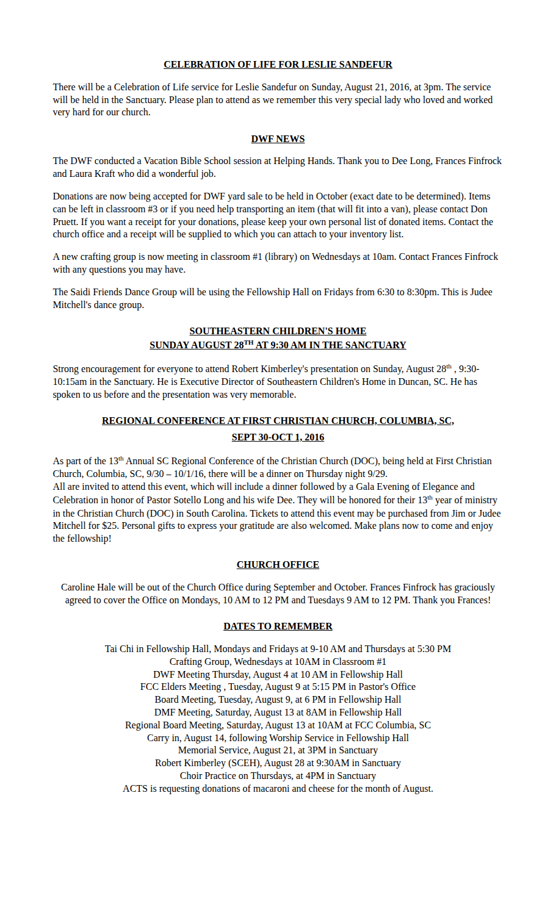CELEBRATION OF LIFE FOR LESLIE SANDEFUR
There will be a Celebration of Life service for Leslie Sandefur on Sunday, August 21, 2016, at 3pm. The service will be held in the Sanctuary. Please plan to attend as we remember this very special lady who loved and worked very hard for our church.
DWF NEWS
The DWF conducted a Vacation Bible School session at Helping Hands. Thank you to Dee Long, Frances Finfrock and Laura Kraft who did a wonderful job.
Donations are now being accepted for DWF yard sale to be held in October (exact date to be determined). Items can be left in classroom #3 or if you need help transporting an item (that will fit into a van), please contact Don Pruett. If you want a receipt for your donations, please keep your own personal list of donated items. Contact the church office and a receipt will be supplied to which you can attach to your inventory list.
A new crafting group is now meeting in classroom #1 (library) on Wednesdays at 10am. Contact Frances Finfrock with any questions you may have.
The Saidi Friends Dance Group will be using the Fellowship Hall on Fridays from 6:30 to 8:30pm. This is Judee Mitchell's dance group.
SOUTHEASTERN CHILDREN'S HOME SUNDAY AUGUST 28TH AT 9:30 AM IN THE SANCTUARY
Strong encouragement for everyone to attend Robert Kimberley's presentation on Sunday, August 28th , 9:30-10:15am in the Sanctuary. He is Executive Director of Southeastern Children's Home in Duncan, SC. He has spoken to us before and the presentation was very memorable.
REGIONAL CONFERENCE AT FIRST CHRISTIAN CHURCH, COLUMBIA, SC,
SEPT 30-OCT 1, 2016
As part of the 13th Annual SC Regional Conference of the Christian Church (DOC), being held at First Christian Church, Columbia, SC, 9/30 – 10/1/16, there will be a dinner on Thursday night 9/29.
All are invited to attend this event, which will include a dinner followed by a Gala Evening of Elegance and Celebration in honor of Pastor Sotello Long and his wife Dee. They will be honored for their 13th year of ministry in the Christian Church (DOC) in South Carolina. Tickets to attend this event may be purchased from Jim or Judee Mitchell for $25. Personal gifts to express your gratitude are also welcomed. Make plans now to come and enjoy the fellowship!
CHURCH OFFICE
Caroline Hale will be out of the Church Office during September and October. Frances Finfrock has graciously agreed to cover the Office on Mondays, 10 AM to 12 PM and Tuesdays 9 AM to 12 PM. Thank you Frances!
DATES TO REMEMBER
Tai Chi in Fellowship Hall, Mondays and Fridays at 9-10 AM and Thursdays at 5:30 PM
Crafting Group, Wednesdays at 10AM in Classroom #1
DWF Meeting Thursday, August 4 at 10 AM in Fellowship Hall
FCC Elders Meeting , Tuesday, August 9 at 5:15 PM in Pastor's Office
Board Meeting, Tuesday, August 9, at 6 PM in Fellowship Hall
DMF Meeting, Saturday, August 13 at 8AM in Fellowship Hall
Regional Board Meeting, Saturday, August 13 at 10AM at FCC Columbia, SC
Carry in, August 14, following Worship Service in Fellowship Hall
Memorial Service, August 21, at 3PM in Sanctuary
Robert Kimberley (SCEH), August 28 at 9:30AM in Sanctuary
Choir Practice on Thursdays, at 4PM in Sanctuary
ACTS is requesting donations of macaroni and cheese for the month of August.